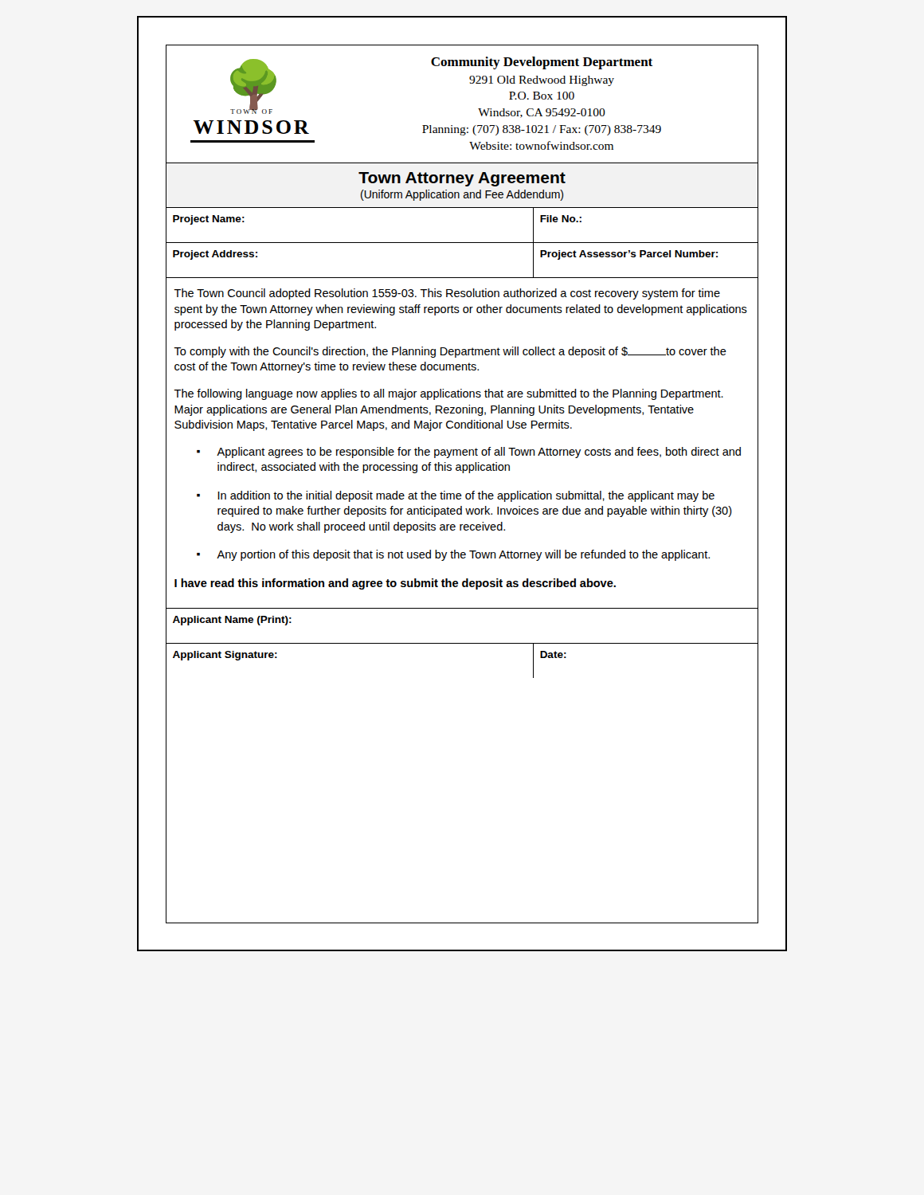🌳
TOWN OF
WINDSOR
Community Development Department
9291 Old Redwood Highway
P.O. Box 100
Windsor, CA 95492-0100
Planning: (707) 838-1021 / Fax: (707) 838-7349
Website: townofwindsor.com
Town Attorney Agreement
(Uniform Application and Fee Addendum)
| Project Name: | File No.: |
| Project Address: | Project Assessor’s Parcel Number: |
The Town Council adopted Resolution 1559-03. This Resolution authorized a cost recovery system for time spent by the Town Attorney when reviewing staff reports or other documents related to development applications processed by the Planning Department.
To comply with the Council's direction, the Planning Department will collect a deposit of $ to cover the cost of the Town Attorney's time to review these documents.
The following language now applies to all major applications that are submitted to the Planning Department. Major applications are General Plan Amendments, Rezoning, Planning Units Developments, Tentative Subdivision Maps, Tentative Parcel Maps, and Major Conditional Use Permits.
Applicant agrees to be responsible for the payment of all Town Attorney costs and fees, both direct and indirect, associated with the processing of this application
In addition to the initial deposit made at the time of the application submittal, the applicant may be required to make further deposits for anticipated work. Invoices are due and payable within thirty (30) days. No work shall proceed until deposits are received.
Any portion of this deposit that is not used by the Town Attorney will be refunded to the applicant.
I have read this information and agree to submit the deposit as described above.
| Applicant Name (Print): |
| Applicant Signature: | Date: |